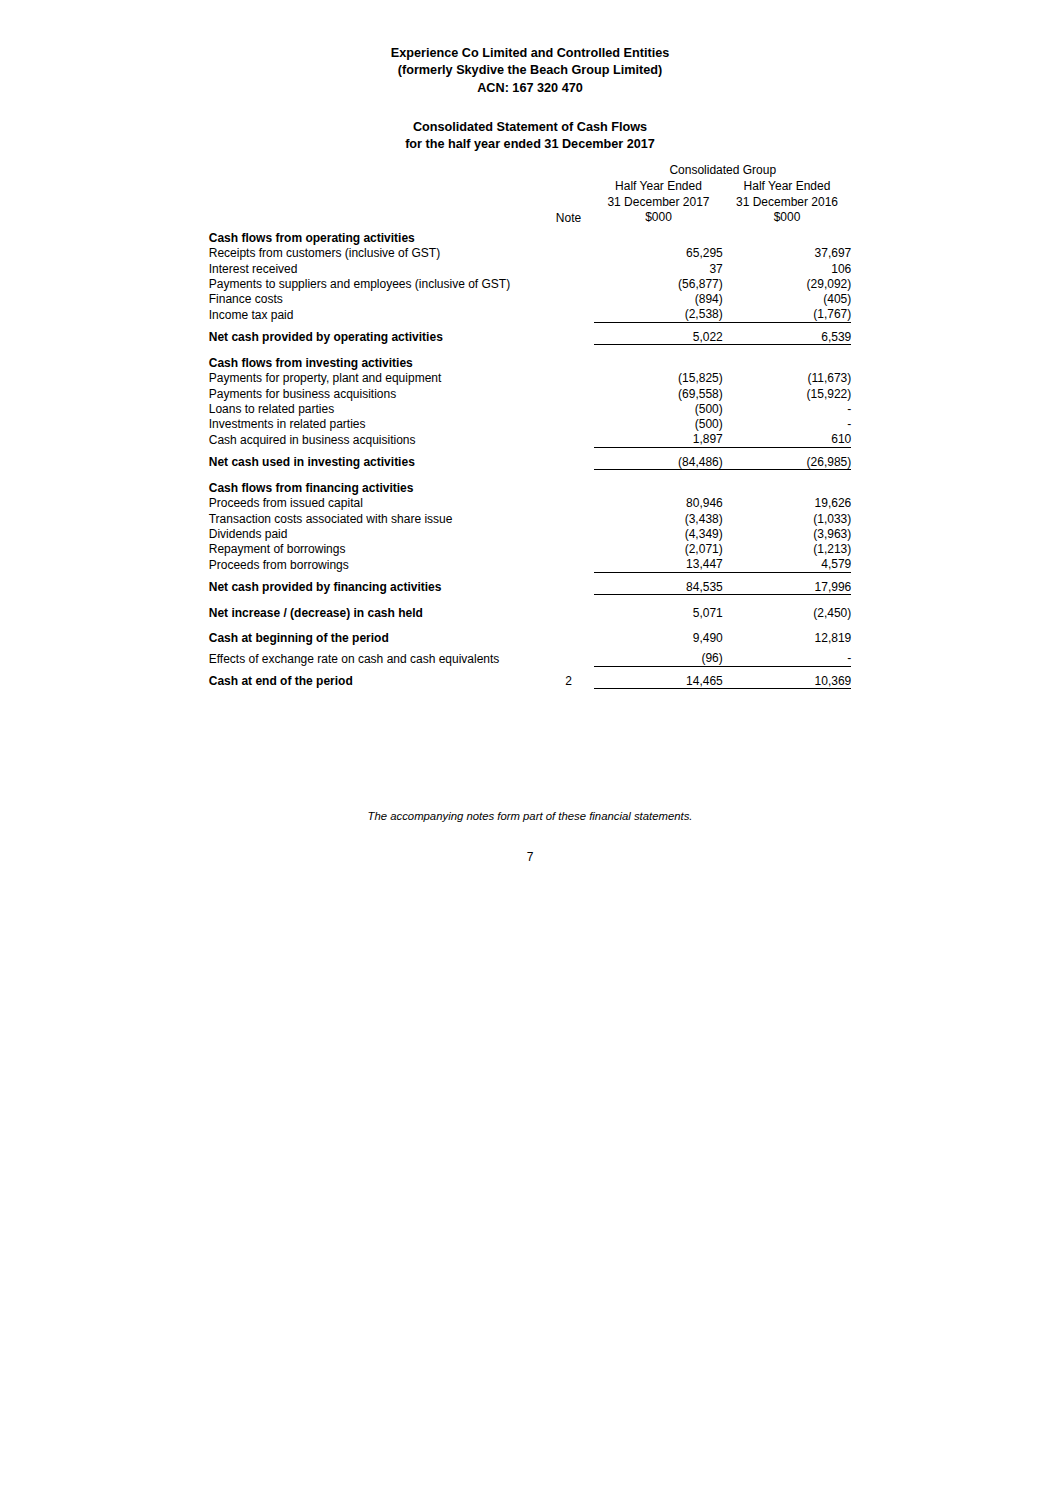Experience Co Limited and Controlled Entities
(formerly Skydive the Beach Group Limited)
ACN: 167 320 470
Consolidated Statement of Cash Flows
for the half year ended 31 December 2017
| | | Consolidated Group |
| | | Half Year Ended | Half Year Ended |
| | Note | 31 December 2017 $000 | 31 December 2016 $000 |
| Cash flows from operating activities | | | |
| Receipts from customers (inclusive of GST) | | 65,295 | 37,697 |
| Interest received | | 37 | 106 |
| Payments to suppliers and employees (inclusive of GST) | | (56,877) | (29,092) |
| Finance costs | | (894) | (405) |
| Income tax paid | | (2,538) | (1,767) |
| Net cash provided by operating activities | | 5,022 | 6,539 |
| Cash flows from investing activities | | | |
| Payments for property, plant and equipment | | (15,825) | (11,673) |
| Payments for business acquisitions | | (69,558) | (15,922) |
| Loans to related parties | | (500) | - |
| Investments in related parties | | (500) | - |
| Cash acquired in business acquisitions | | 1,897 | 610 |
| Net cash used in investing activities | | (84,486) | (26,985) |
| Cash flows from financing activities | | | |
| Proceeds from issued capital | | 80,946 | 19,626 |
| Transaction costs associated with share issue | | (3,438) | (1,033) |
| Dividends paid | | (4,349) | (3,963) |
| Repayment of borrowings | | (2,071) | (1,213) |
| Proceeds from borrowings | | 13,447 | 4,579 |
| Net cash provided by financing activities | | 84,535 | 17,996 |
| Net increase / (decrease) in cash held | | 5,071 | (2,450) |
| Cash at beginning of the period | | 9,490 | 12,819 |
| Effects of exchange rate on cash and cash equivalents | | (96) | - |
| Cash at end of the period | 2 | 14,465 | 10,369 |
The accompanying notes form part of these financial statements.
7